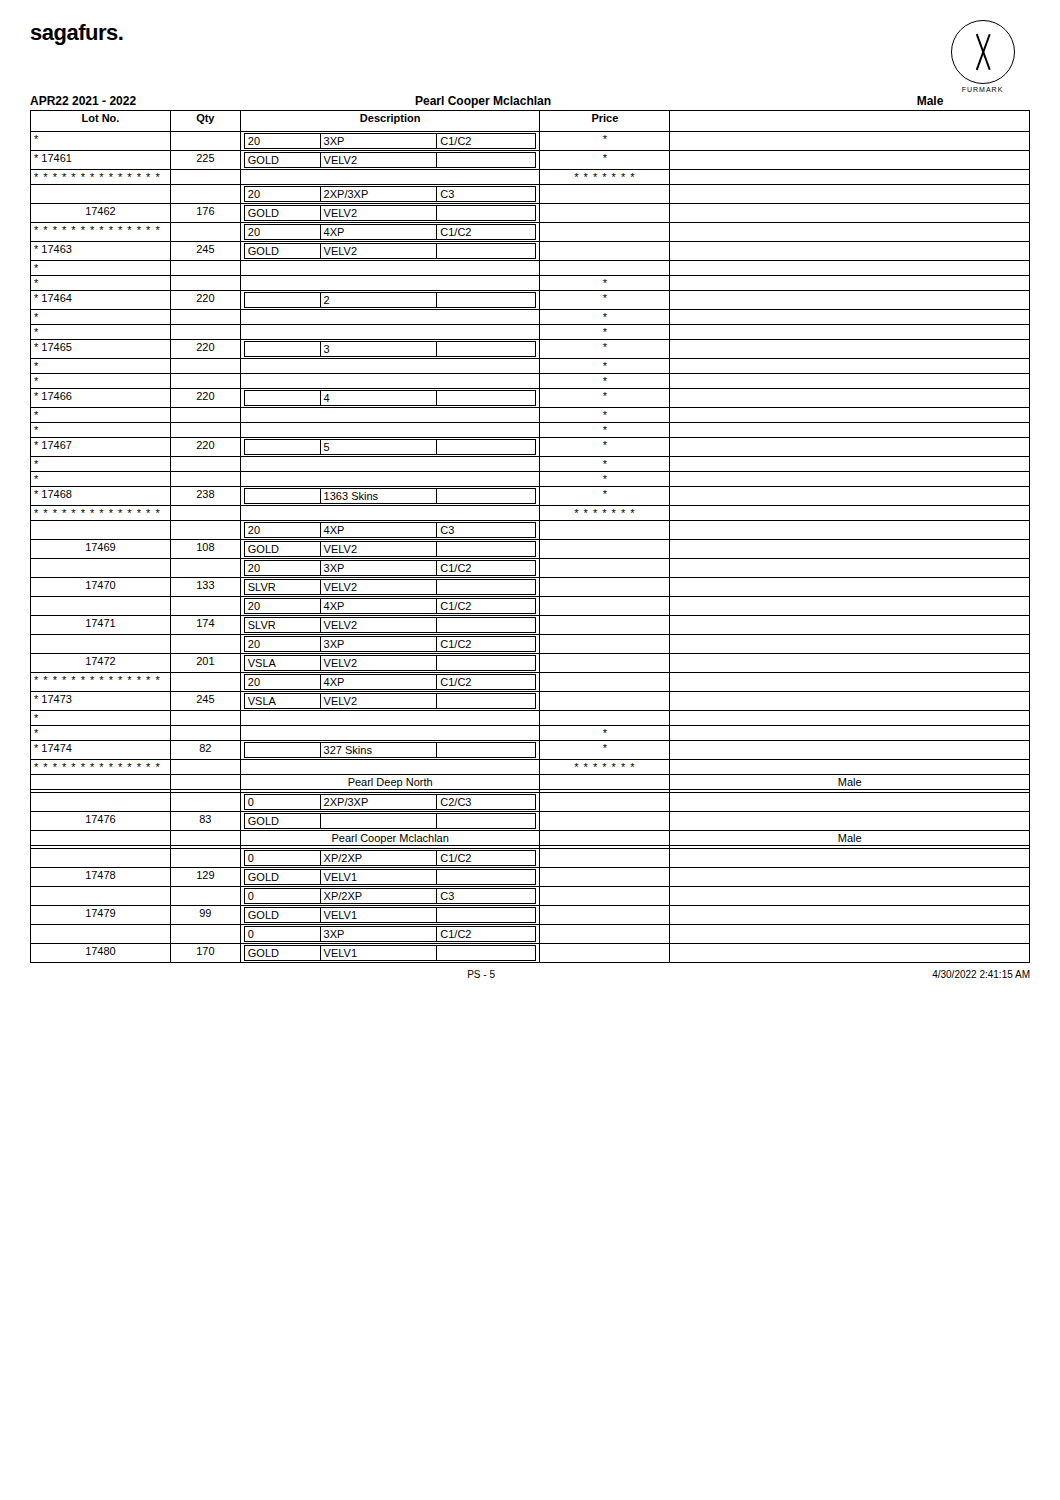sagafurs.
FURMARK
APR22 2021 - 2022
Pearl Cooper Mclachlan
Male
| Lot No. | Qty | Description | Price | |
| --- | --- | --- | --- | --- |
| * | | / 20 / 3XP / C1/C2 / | * | |
| * 17461 | 225 | / GOLD / VELV2 / / | * | |
| * * * * * * * * * * * * * * | | | * * * * * * * | |
| | | / 20 / 2XP/3XP / C3 / | | |
| 17462 | 176 | / GOLD / VELV2 / / | | |
| * * * * * * * * * * * * * * | | / 20 / 4XP / C1/C2 / | | |
| * 17463 | 245 | / GOLD / VELV2 / / | | |
| * | | | | |
| * | | | * | |
| * 17464 | 220 | / / 2 / / | * | |
| * | | | * | |
| * | | | * | |
| * 17465 | 220 | / / 3 / / | * | |
| * | | | * | |
| * | | | * | |
| * 17466 | 220 | / / 4 / / | * | |
| * | | | * | |
| * | | | * | |
| * 17467 | 220 | / / 5 / / | * | |
| * | | | * | |
| * | | | * | |
| * 17468 | 238 | / / 1363 Skins / / | * | |
| * * * * * * * * * * * * * * | | | * * * * * * * | |
| | | / 20 / 4XP / C3 / | | |
| 17469 | 108 | / GOLD / VELV2 / / | | |
| | | / 20 / 3XP / C1/C2 / | | |
| 17470 | 133 | / SLVR / VELV2 / / | | |
| | | / 20 / 4XP / C1/C2 / | | |
| 17471 | 174 | / SLVR / VELV2 / / | | |
| | | / 20 / 3XP / C1/C2 / | | |
| 17472 | 201 | / VSLA / VELV2 / / | | |
| * * * * * * * * * * * * * * | | / 20 / 4XP / C1/C2 / | | |
| * 17473 | 245 | / VSLA / VELV2 / / | | |
| * | | | | |
| * | | | * | |
| * 17474 | 82 | / / 327 Skins / / | * | |
| * * * * * * * * * * * * * * | | | * * * * * * * | |
| | | Pearl Deep North | | Male |
| | | / 0 / 2XP/3XP / C2/C3 / | | |
| 17476 | 83 | / GOLD / / / | | |
| | | Pearl Cooper Mclachlan | | Male |
| | | / 0 / XP/2XP / C1/C2 / | | |
| 17478 | 129 | / GOLD / VELV1 / / | | |
| | | / 0 / XP/2XP / C3 / | | |
| 17479 | 99 | / GOLD / VELV1 / / | | |
| | | / 0 / 3XP / C1/C2 / | | |
| 17480 | 170 | / GOLD / VELV1 / / | | |
PS - 5
4/30/2022 2:41:15 AM